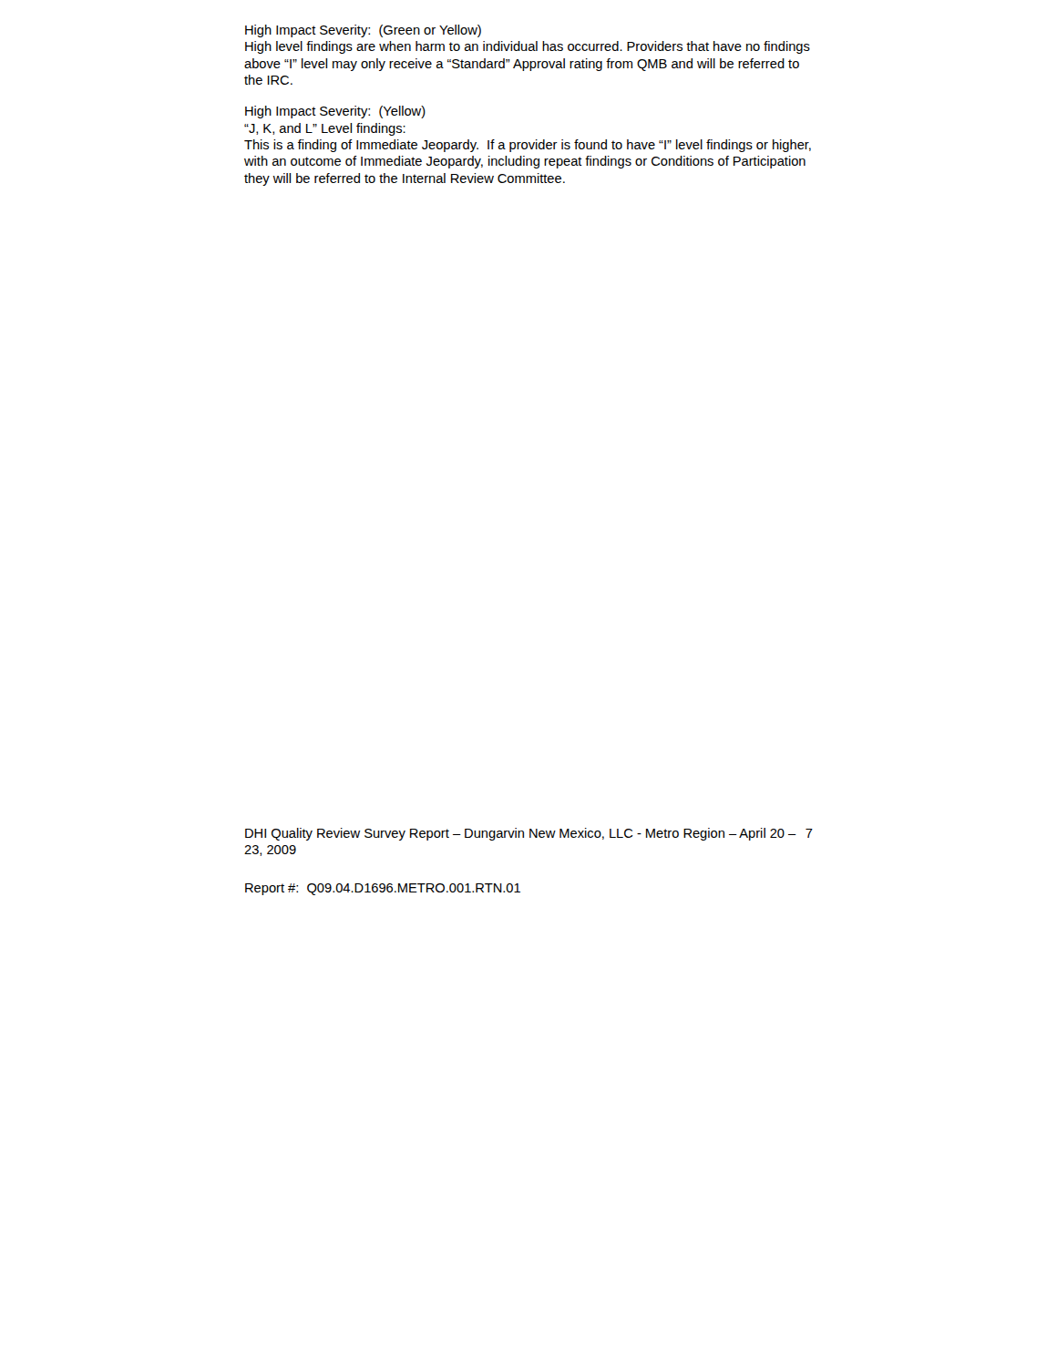High Impact Severity: (Green or Yellow)
High level findings are when harm to an individual has occurred. Providers that have no findings above “I” level may only receive a “Standard” Approval rating from QMB and will be referred to the IRC.
High Impact Severity: (Yellow)
“J, K, and L” Level findings:
This is a finding of Immediate Jeopardy. If a provider is found to have “I” level findings or higher, with an outcome of Immediate Jeopardy, including repeat findings or Conditions of Participation they will be referred to the Internal Review Committee.
DHI Quality Review Survey Report – Dungarvin New Mexico, LLC - Metro Region – April 20 – 23, 2009 7
Report #: Q09.04.D1696.METRO.001.RTN.01